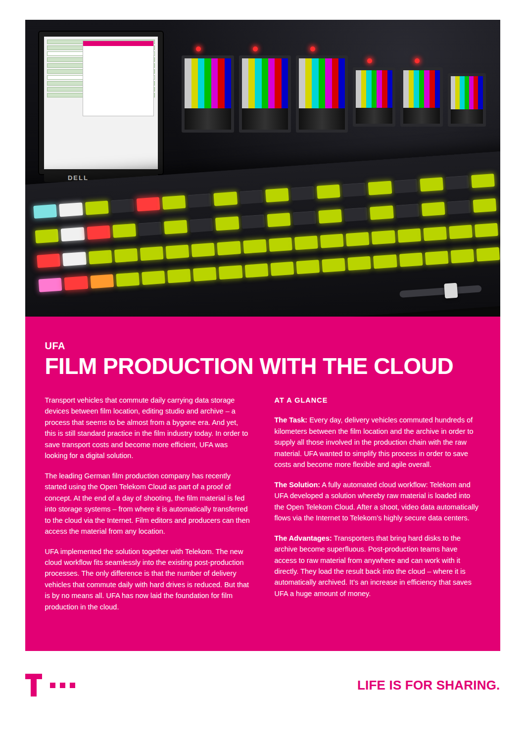DELL
UFA
FILM PRODUCTION WITH THE CLOUD
Transport vehicles that commute daily carrying data storage devices between film location, editing studio and archive – a process that seems to be almost from a bygone era. And yet, this is still standard practice in the film industry today. In order to save transport costs and become more efficient, UFA was looking for a digital solution.
The leading German film production company has recently started using the Open Telekom Cloud as part of a proof of concept. At the end of a day of shooting, the film material is fed into storage systems – from where it is automatically transferred to the cloud via the Internet. Film editors and producers can then access the material from any location.
UFA implemented the solution together with Telekom. The new cloud workflow fits seamlessly into the existing post-production processes. The only difference is that the number of delivery vehicles that commute daily with hard drives is reduced. But that is by no means all. UFA has now laid the foundation for film production in the cloud.
AT A GLANCE
The Task: Every day, delivery vehicles commuted hundreds of kilometers between the film location and the archive in order to supply all those involved in the production chain with the raw material. UFA wanted to simplify this process in order to save costs and become more flexible and agile overall.
The Solution: A fully automated cloud workflow: Telekom and UFA developed a solution whereby raw material is loaded into the Open Telekom Cloud. After a shoot, video data automatically flows via the Internet to Telekom’s highly secure data centers.
The Advantages: Transporters that bring hard disks to the archive become superfluous. Post-production teams have access to raw material from anywhere and can work with it directly. They load the result back into the cloud – where it is automatically archived. It’s an increase in efficiency that saves UFA a huge amount of money.
LIFE IS FOR SHARING.